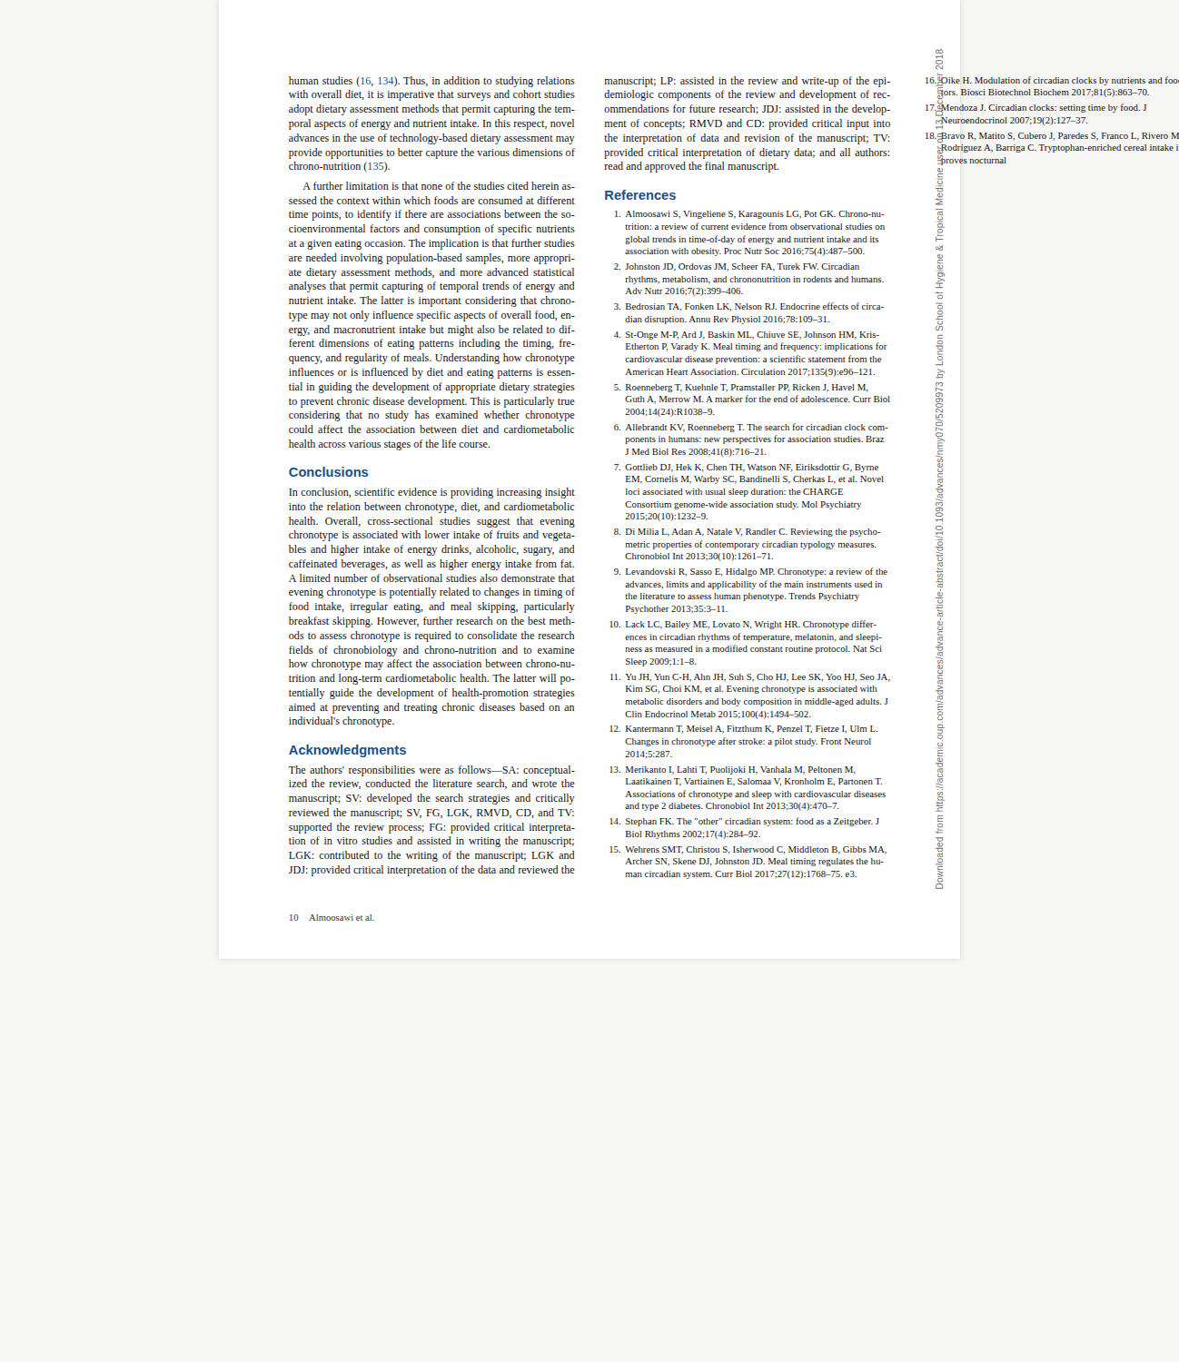Downloaded from https://academic.oup.com/advances/advance-article-abstract/doi/10.1093/advances/nmy070/5209973 by London School of Hygiene & Tropical Medicine user on 13 December 2018
human studies (16, 134). Thus, in addition to studying relations with overall diet, it is imperative that surveys and cohort studies adopt dietary assessment methods that permit capturing the temporal aspects of energy and nutrient intake. In this respect, novel advances in the use of technology-based dietary assessment may provide opportunities to better capture the various dimensions of chrono-nutrition (135).
A further limitation is that none of the studies cited herein assessed the context within which foods are consumed at different time points, to identify if there are associations between the socioenvironmental factors and consumption of specific nutrients at a given eating occasion. The implication is that further studies are needed involving population-based samples, more appropriate dietary assessment methods, and more advanced statistical analyses that permit capturing of temporal trends of energy and nutrient intake. The latter is important considering that chronotype may not only influence specific aspects of overall food, energy, and macronutrient intake but might also be related to different dimensions of eating patterns including the timing, frequency, and regularity of meals. Understanding how chronotype influences or is influenced by diet and eating patterns is essential in guiding the development of appropriate dietary strategies to prevent chronic disease development. This is particularly true considering that no study has examined whether chronotype could affect the association between diet and cardiometabolic health across various stages of the life course.
Conclusions
In conclusion, scientific evidence is providing increasing insight into the relation between chronotype, diet, and cardiometabolic health. Overall, cross-sectional studies suggest that evening chronotype is associated with lower intake of fruits and vegetables and higher intake of energy drinks, alcoholic, sugary, and caffeinated beverages, as well as higher energy intake from fat. A limited number of observational studies also demonstrate that evening chronotype is potentially related to changes in timing of food intake, irregular eating, and meal skipping, particularly breakfast skipping. However, further research on the best methods to assess chronotype is required to consolidate the research fields of chronobiology and chrono-nutrition and to examine how chronotype may affect the association between chrono-nutrition and long-term cardiometabolic health. The latter will potentially guide the development of health-promotion strategies aimed at preventing and treating chronic diseases based on an individual's chronotype.
Acknowledgments
The authors' responsibilities were as follows—SA: conceptualized the review, conducted the literature search, and wrote the manuscript; SV: developed the search strategies and critically reviewed the manuscript; SV, FG, LGK, RMVD, CD, and TV: supported the review process; FG: provided critical interpretation of in vitro studies and assisted in writing the manuscript; LGK: contributed to the writing of the manuscript; LGK and JDJ: provided critical interpretation of the data and reviewed the manuscript; LP: assisted in the review and write-up of the epidemiologic components of the review and development of recommendations for future research; JDJ: assisted in the development of concepts; RMVD and CD: provided critical input into the interpretation of data and revision of the manuscript; TV: provided critical interpretation of dietary data; and all authors: read and approved the final manuscript.
References
Almoosawi S, Vingeliene S, Karagounis LG, Pot GK. Chrono-nutrition: a review of current evidence from observational studies on global trends in time-of-day of energy and nutrient intake and its association with obesity. Proc Nutr Soc 2016;75(4):487–500.
Johnston JD, Ordovas JM, Scheer FA, Turek FW. Circadian rhythms, metabolism, and chrononutrition in rodents and humans. Adv Nutr 2016;7(2):399–406.
Bedrosian TA, Fonken LK, Nelson RJ. Endocrine effects of circadian disruption. Annu Rev Physiol 2016;78:109–31.
St-Onge M-P, Ard J, Baskin ML, Chiuve SE, Johnson HM, Kris-Etherton P, Varady K. Meal timing and frequency: implications for cardiovascular disease prevention: a scientific statement from the American Heart Association. Circulation 2017;135(9):e96–121.
Roenneberg T, Kuehnle T, Pramstaller PP, Ricken J, Havel M, Guth A, Merrow M. A marker for the end of adolescence. Curr Biol 2004;14(24):R1038–9.
Allebrandt KV, Roenneberg T. The search for circadian clock components in humans: new perspectives for association studies. Braz J Med Biol Res 2008;41(8):716–21.
Gottlieb DJ, Hek K, Chen TH, Watson NF, Eiriksdottir G, Byrne EM, Cornelis M, Warby SC, Bandinelli S, Cherkas L, et al. Novel loci associated with usual sleep duration: the CHARGE Consortium genome-wide association study. Mol Psychiatry 2015;20(10):1232–9.
Di Milia L, Adan A, Natale V, Randler C. Reviewing the psychometric properties of contemporary circadian typology measures. Chronobiol Int 2013;30(10):1261–71.
Levandovski R, Sasso E, Hidalgo MP. Chronotype: a review of the advances, limits and applicability of the main instruments used in the literature to assess human phenotype. Trends Psychiatry Psychother 2013;35:3–11.
Lack LC, Bailey ME, Lovato N, Wright HR. Chronotype differences in circadian rhythms of temperature, melatonin, and sleepiness as measured in a modified constant routine protocol. Nat Sci Sleep 2009;1:1–8.
Yu JH, Yun C-H, Ahn JH, Suh S, Cho HJ, Lee SK, Yoo HJ, Seo JA, Kim SG, Choi KM, et al. Evening chronotype is associated with metabolic disorders and body composition in middle-aged adults. J Clin Endocrinol Metab 2015;100(4):1494–502.
Kantermann T, Meisel A, Fitzthum K, Penzel T, Fietze I, Ulm L. Changes in chronotype after stroke: a pilot study. Front Neurol 2014;5:287.
Merikanto I, Lahti T, Puolijoki H, Vanhala M, Peltonen M, Laatikainen T, Vartiainen E, Salomaa V, Kronholm E, Partonen T. Associations of chronotype and sleep with cardiovascular diseases and type 2 diabetes. Chronobiol Int 2013;30(4):470–7.
Stephan FK. The "other" circadian system: food as a Zeitgeber. J Biol Rhythms 2002;17(4):284–92.
Wehrens SMT, Christou S, Isherwood C, Middleton B, Gibbs MA, Archer SN, Skene DJ, Johnston JD. Meal timing regulates the human circadian system. Curr Biol 2017;27(12):1768–75. e3.
Oike H. Modulation of circadian clocks by nutrients and food factors. Biosci Biotechnol Biochem 2017;81(5):863–70.
Mendoza J. Circadian clocks: setting time by food. J Neuroendocrinol 2007;19(2):127–37.
Bravo R, Matito S, Cubero J, Paredes S, Franco L, Rivero M, Rodríguez A, Barriga C. Tryptophan-enriched cereal intake improves nocturnal
10 Almoosawi et al.